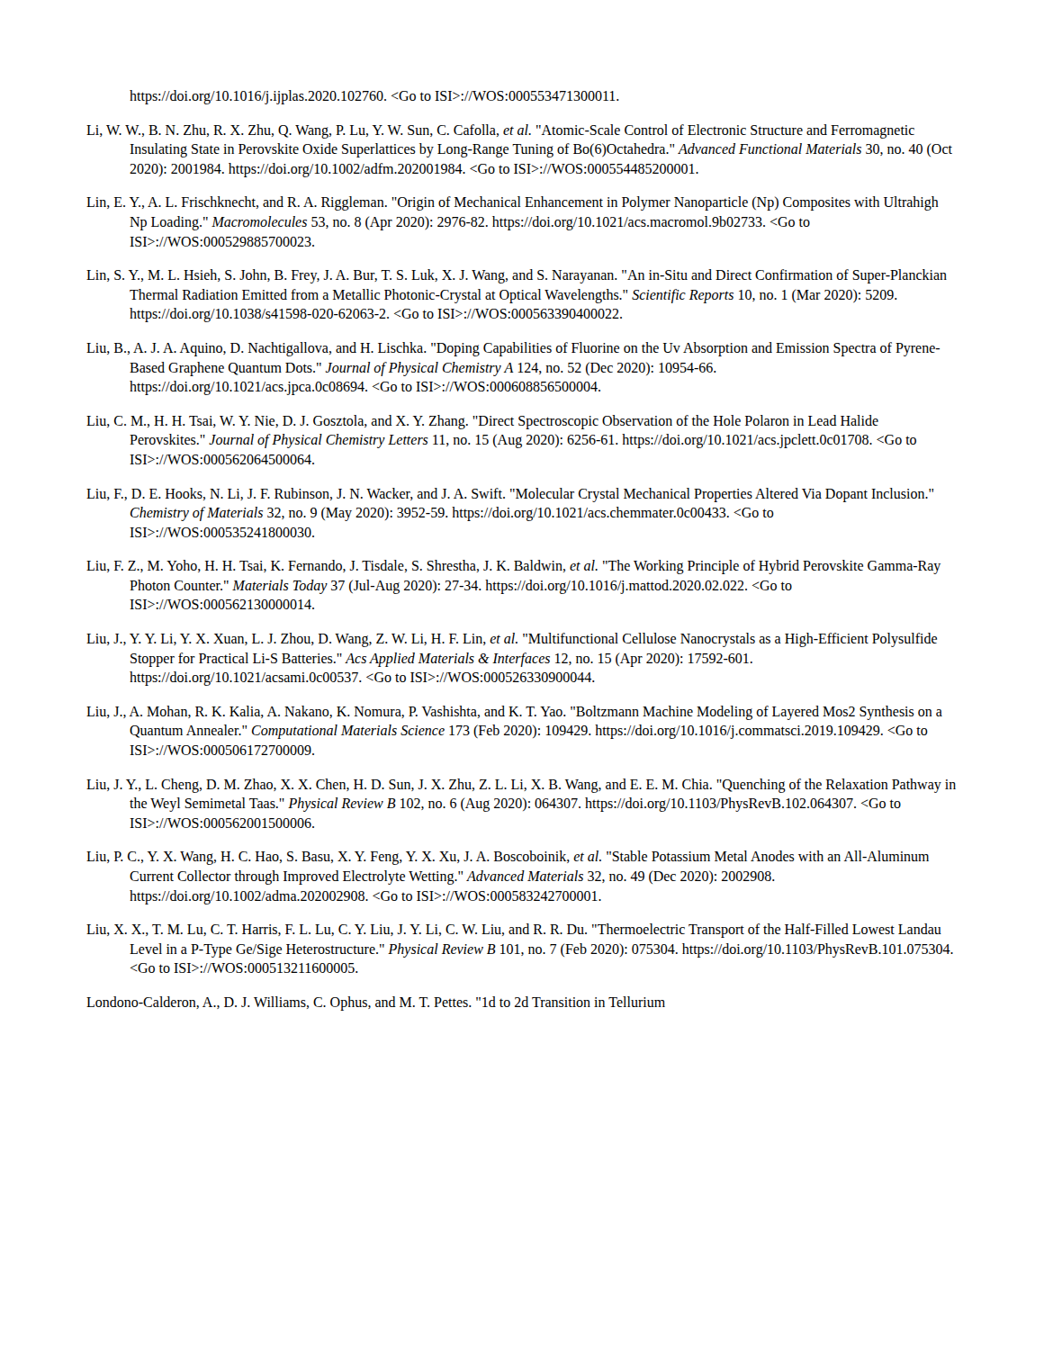https://doi.org/10.1016/j.ijplas.2020.102760. <Go to ISI>://WOS:000553471300011.
Li, W. W., B. N. Zhu, R. X. Zhu, Q. Wang, P. Lu, Y. W. Sun, C. Cafolla, et al. "Atomic-Scale Control of Electronic Structure and Ferromagnetic Insulating State in Perovskite Oxide Superlattices by Long-Range Tuning of Bo(6)Octahedra." Advanced Functional Materials 30, no. 40 (Oct 2020): 2001984. https://doi.org/10.1002/adfm.202001984. <Go to ISI>://WOS:000554485200001.
Lin, E. Y., A. L. Frischknecht, and R. A. Riggleman. "Origin of Mechanical Enhancement in Polymer Nanoparticle (Np) Composites with Ultrahigh Np Loading." Macromolecules 53, no. 8 (Apr 2020): 2976-82. https://doi.org/10.1021/acs.macromol.9b02733. <Go to ISI>://WOS:000529885700023.
Lin, S. Y., M. L. Hsieh, S. John, B. Frey, J. A. Bur, T. S. Luk, X. J. Wang, and S. Narayanan. "An in-Situ and Direct Confirmation of Super-Planckian Thermal Radiation Emitted from a Metallic Photonic-Crystal at Optical Wavelengths." Scientific Reports 10, no. 1 (Mar 2020): 5209. https://doi.org/10.1038/s41598-020-62063-2. <Go to ISI>://WOS:000563390400022.
Liu, B., A. J. A. Aquino, D. Nachtigallova, and H. Lischka. "Doping Capabilities of Fluorine on the Uv Absorption and Emission Spectra of Pyrene-Based Graphene Quantum Dots." Journal of Physical Chemistry A 124, no. 52 (Dec 2020): 10954-66. https://doi.org/10.1021/acs.jpca.0c08694. <Go to ISI>://WOS:000608856500004.
Liu, C. M., H. H. Tsai, W. Y. Nie, D. J. Gosztola, and X. Y. Zhang. "Direct Spectroscopic Observation of the Hole Polaron in Lead Halide Perovskites." Journal of Physical Chemistry Letters 11, no. 15 (Aug 2020): 6256-61. https://doi.org/10.1021/acs.jpclett.0c01708. <Go to ISI>://WOS:000562064500064.
Liu, F., D. E. Hooks, N. Li, J. F. Rubinson, J. N. Wacker, and J. A. Swift. "Molecular Crystal Mechanical Properties Altered Via Dopant Inclusion." Chemistry of Materials 32, no. 9 (May 2020): 3952-59. https://doi.org/10.1021/acs.chemmater.0c00433. <Go to ISI>://WOS:000535241800030.
Liu, F. Z., M. Yoho, H. H. Tsai, K. Fernando, J. Tisdale, S. Shrestha, J. K. Baldwin, et al. "The Working Principle of Hybrid Perovskite Gamma-Ray Photon Counter." Materials Today 37 (Jul-Aug 2020): 27-34. https://doi.org/10.1016/j.mattod.2020.02.022. <Go to ISI>://WOS:000562130000014.
Liu, J., Y. Y. Li, Y. X. Xuan, L. J. Zhou, D. Wang, Z. W. Li, H. F. Lin, et al. "Multifunctional Cellulose Nanocrystals as a High-Efficient Polysulfide Stopper for Practical Li-S Batteries." Acs Applied Materials & Interfaces 12, no. 15 (Apr 2020): 17592-601. https://doi.org/10.1021/acsami.0c00537. <Go to ISI>://WOS:000526330900044.
Liu, J., A. Mohan, R. K. Kalia, A. Nakano, K. Nomura, P. Vashishta, and K. T. Yao. "Boltzmann Machine Modeling of Layered Mos2 Synthesis on a Quantum Annealer." Computational Materials Science 173 (Feb 2020): 109429. https://doi.org/10.1016/j.commatsci.2019.109429. <Go to ISI>://WOS:000506172700009.
Liu, J. Y., L. Cheng, D. M. Zhao, X. X. Chen, H. D. Sun, J. X. Zhu, Z. L. Li, X. B. Wang, and E. E. M. Chia. "Quenching of the Relaxation Pathway in the Weyl Semimetal Taas." Physical Review B 102, no. 6 (Aug 2020): 064307. https://doi.org/10.1103/PhysRevB.102.064307. <Go to ISI>://WOS:000562001500006.
Liu, P. C., Y. X. Wang, H. C. Hao, S. Basu, X. Y. Feng, Y. X. Xu, J. A. Boscoboinik, et al. "Stable Potassium Metal Anodes with an All-Aluminum Current Collector through Improved Electrolyte Wetting." Advanced Materials 32, no. 49 (Dec 2020): 2002908. https://doi.org/10.1002/adma.202002908. <Go to ISI>://WOS:000583242700001.
Liu, X. X., T. M. Lu, C. T. Harris, F. L. Lu, C. Y. Liu, J. Y. Li, C. W. Liu, and R. R. Du. "Thermoelectric Transport of the Half-Filled Lowest Landau Level in a P-Type Ge/Sige Heterostructure." Physical Review B 101, no. 7 (Feb 2020): 075304. https://doi.org/10.1103/PhysRevB.101.075304. <Go to ISI>://WOS:000513211600005.
Londono-Calderon, A., D. J. Williams, C. Ophus, and M. T. Pettes. "1d to 2d Transition in Tellurium